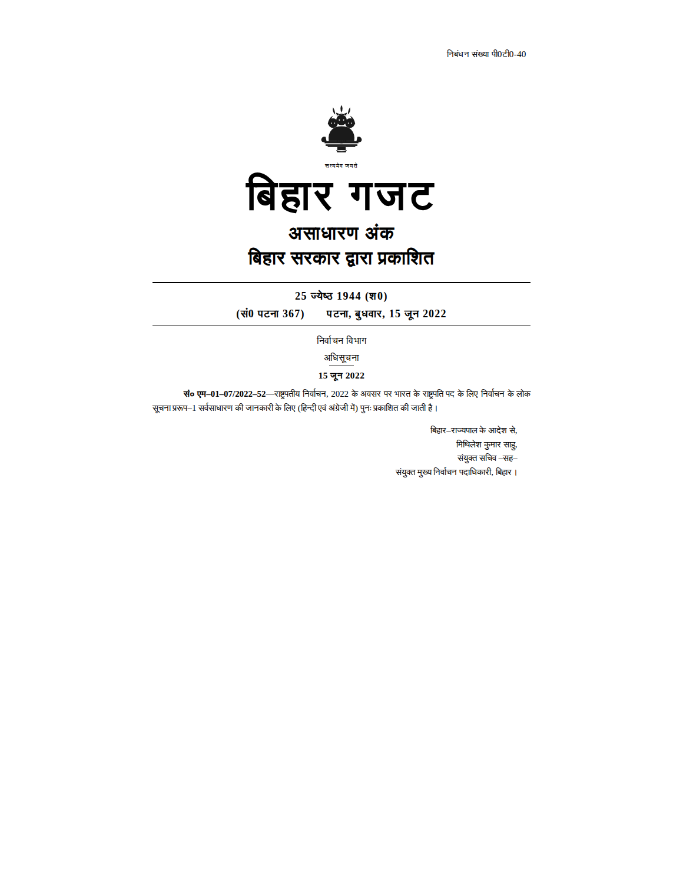निबंधन संख्या पी0टी0-40
सत्यमेव जयते
बिहार गजट
असाधारण अंक
बिहार सरकार द्वारा प्रकाशित
25 ज्येष्ठ 1944 (श0)
(सं0 पटना 367) पटना, बुधवार, 15 जून 2022
निर्वाचन विभाग
अधिसूचना
15 जून 2022
सं० एम–01–07/2022–52—राष्ट्रपतीय निर्वाचन, 2022 के अवसर पर भारत के राष्ट्रपति पद के लिए निर्वाचन के लोक सूचना प्ररूप–1 सर्वसाधारण की जानकारी के लिए (हिन्दी एवं अंग्रेजी में) पुनः प्रकाशित की जाती है।
बिहार–राज्यपाल के आदेश से,
मिथिलेश कुमार साहु,
संयुक्त सचिव –सह–
संयुक्त मुख्य निर्वाचन पदाधिकारी, बिहार।